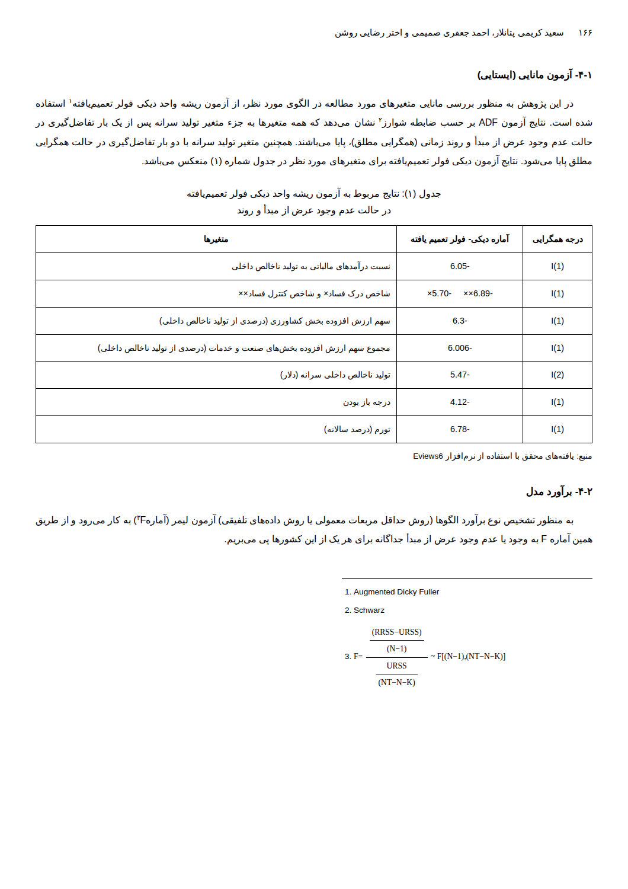۱۶۶ سعید کریمی پتانلار، احمد جعفری صمیمی و اختر رضایی روشن
۴-۱- آزمون مانایی (ایستایی)
در این پژوهش به منظور بررسی مانایی متغیرهای مورد مطالعه در الگوی مورد نظر، از آزمون ریشه واحد دیکی فولر تعمیم‌یافته۱ استفاده شده است. نتایج آزمون ADF بر حسب ضابطه شوارز۲ نشان می‌دهد که همه متغیرها به جزء متغیر تولید سرانه پس از یک بار تفاضل‌گیری در حالت عدم وجود عرض از مبدأ و روند زمانی (همگرایی مطلق)، پایا می‌باشند. همچنین متغیر تولید سرانه با دو بار تفاضل‌گیری در حالت همگرایی مطلق پایا می‌شود. نتایج آزمون دیکی فولر تعمیم‌یافته برای متغیرهای مورد نظر در جدول شماره (۱) منعکس می‌باشد.
جدول (۱): نتایج مربوط به آزمون ریشه واحد دیکی فولر تعمیم‌یافته
در حالت عدم وجود عرض از مبدأ و روند
| درجه همگرایی | آماره دیکی- فولر تعمیم یافته | متغیرها |
| --- | --- | --- |
| I(1) | -6.05 | نسبت درآمدهای مالیاتی به تولید ناخالص داخلی |
| I(1) | -6.89×× -5.70× | شاخص درک فساد× و شاخص کنترل فساد×× |
| I(1) | -6.3 | سهم ارزش افزوده بخش کشاورزی (درصدی از تولید ناخالص داخلی) |
| I(1) | -6.006 | مجموع سهم ارزش افزوده بخش‌های صنعت و خدمات (درصدی از تولید ناخالص داخلی) |
| I(2) | -5.47 | تولید ناخالص داخلی سرانه (دلار) |
| I(1) | -4.12 | درجه باز بودن |
| I(1) | -6.78 | تورم (درصد سالانه) |
منبع: یافته‌های محقق با استفاده از نرم‌افزار Eviews6
۴-۲- برآورد مدل
به منظور تشخیص نوع برآورد الگوها (روش حداقل مربعات معمولی یا روش داده‌های تلفیقی) آزمون لیمر (آماره۳F) به کار می‌رود و از طریق همین آماره F به وجود یا عدم وجود عرض از مبدأ جداگانه برای هر یک از این کشورها پی می‌بریم.
Augmented Dicky Fuller
Schwarz
F= (RRSS−URSS) (N−1) URSS (NT−N−K) ~ F[(N−1),(NT−N−K)]